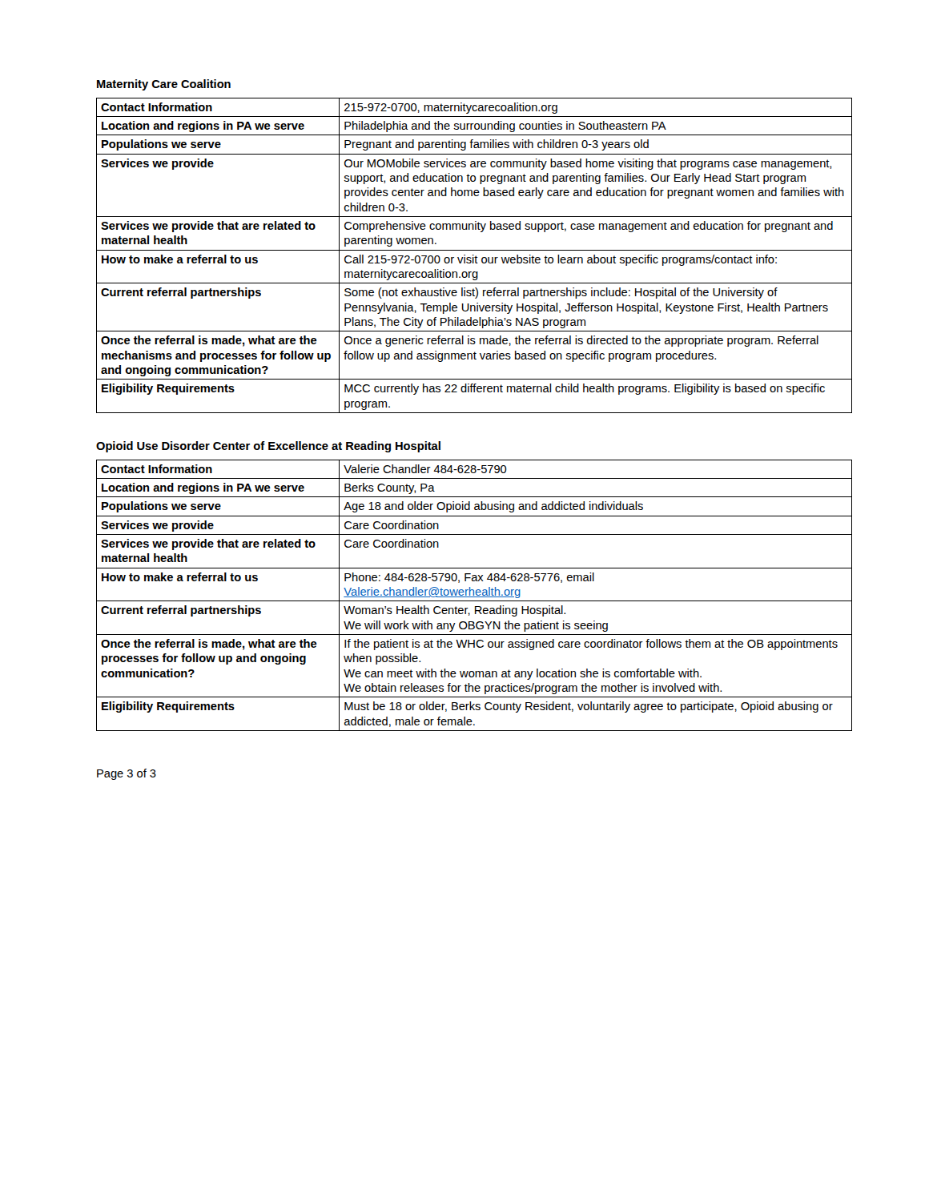Maternity Care Coalition
| Contact Information | 215-972-0700, maternitycarecoalition.org |
| Location and regions in PA we serve | Philadelphia and the surrounding counties in Southeastern PA |
| Populations we serve | Pregnant and parenting families with children 0-3 years old |
| Services we provide | Our MOMobile services are community based home visiting that programs case management, support, and education to pregnant and parenting families. Our Early Head Start program provides center and home based early care and education for pregnant women and families with children 0-3. |
| Services we provide that are related to maternal health | Comprehensive community based support, case management and education for pregnant and parenting women. |
| How to make a referral to us | Call 215-972-0700 or visit our website to learn about specific programs/contact info: maternitycarecoalition.org |
| Current referral partnerships | Some (not exhaustive list) referral partnerships include: Hospital of the University of Pennsylvania, Temple University Hospital, Jefferson Hospital, Keystone First, Health Partners Plans, The City of Philadelphia’s NAS program |
| Once the referral is made, what are the mechanisms and processes for follow up and ongoing communication? | Once a generic referral is made, the referral is directed to the appropriate program. Referral follow up and assignment varies based on specific program procedures. |
| Eligibility Requirements | MCC currently has 22 different maternal child health programs. Eligibility is based on specific program. |
Opioid Use Disorder Center of Excellence at Reading Hospital
| Contact Information | Valerie Chandler 484-628-5790 |
| Location and regions in PA we serve | Berks County, Pa |
| Populations we serve | Age 18 and older Opioid abusing and addicted individuals |
| Services we provide | Care Coordination |
| Services we provide that are related to maternal health | Care Coordination |
| How to make a referral to us | Phone: 484-628-5790, Fax 484-628-5776, email Valerie.chandler@towerhealth.org |
| Current referral partnerships | Woman’s Health Center, Reading Hospital. We will work with any OBGYN the patient is seeing |
| Once the referral is made, what are the processes for follow up and ongoing communication? | If the patient is at the WHC our assigned care coordinator follows them at the OB appointments when possible. We can meet with the woman at any location she is comfortable with. We obtain releases for the practices/program the mother is involved with. |
| Eligibility Requirements | Must be 18 or older, Berks County Resident, voluntarily agree to participate, Opioid abusing or addicted, male or female. |
Page 3 of 3